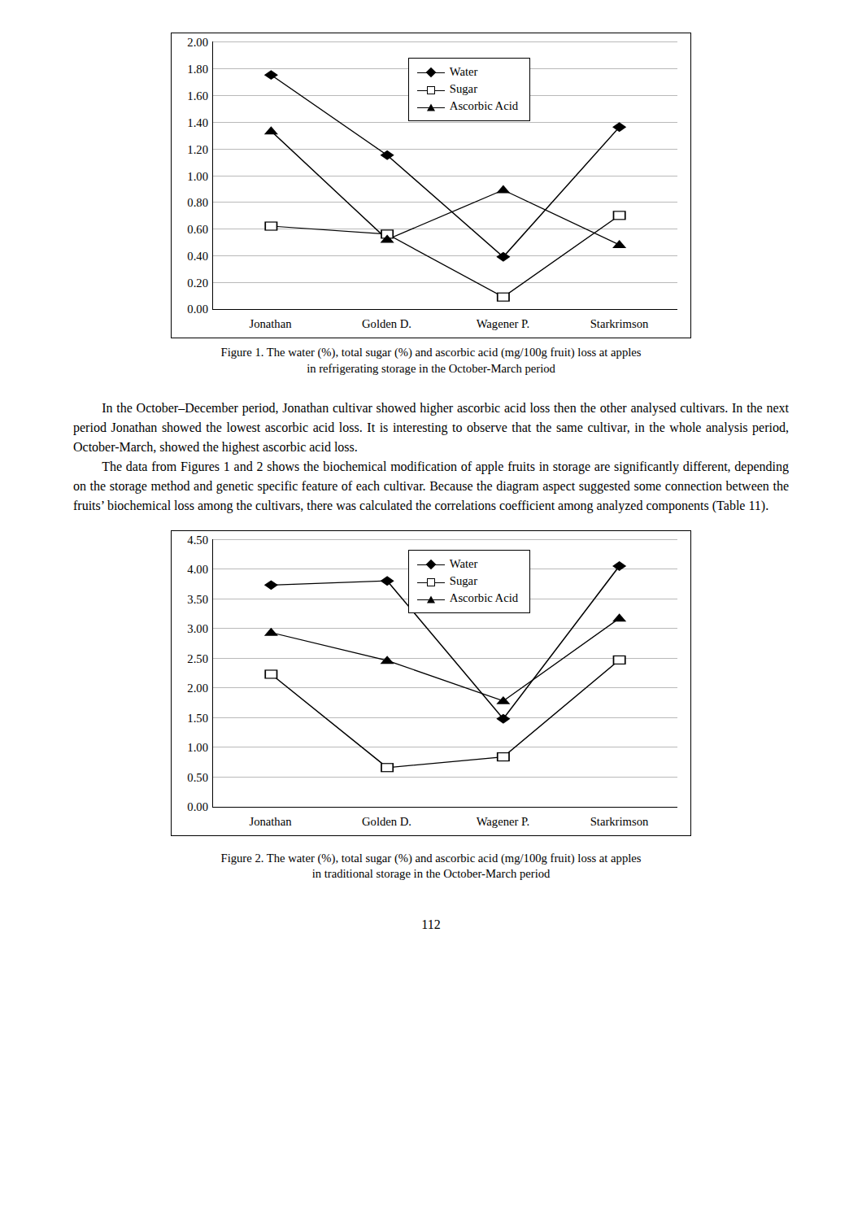2.00
1.80
1.60
1.40
1.20
1.00
0.80
0.60
0.40
0.20
0.00
Water
Sugar
Ascorbic Acid
Jonathan Golden D. Wagener P. Starkrimson
Figure 1. The water (%), total sugar (%) and ascorbic acid (mg/100g fruit) loss at apples
in refrigerating storage in the October-March period
In the October–December period, Jonathan cultivar showed higher ascorbic acid loss then the other analysed cultivars. In the next period Jonathan showed the lowest ascorbic acid loss. It is interesting to observe that the same cultivar, in the whole analysis period, October-March, showed the highest ascorbic acid loss.
The data from Figures 1 and 2 shows the biochemical modification of apple fruits in storage are significantly different, depending on the storage method and genetic specific feature of each cultivar. Because the diagram aspect suggested some connection between the fruits’ biochemical loss among the cultivars, there was calculated the correlations coefficient among analyzed components (Table 11).
4.50
4.00
3.50
3.00
2.50
2.00
1.50
1.00
0.50
0.00
Water
Sugar
Ascorbic Acid
Jonathan Golden D. Wagener P. Starkrimson
Figure 2. The water (%), total sugar (%) and ascorbic acid (mg/100g fruit) loss at apples
in traditional storage in the October-March period
112